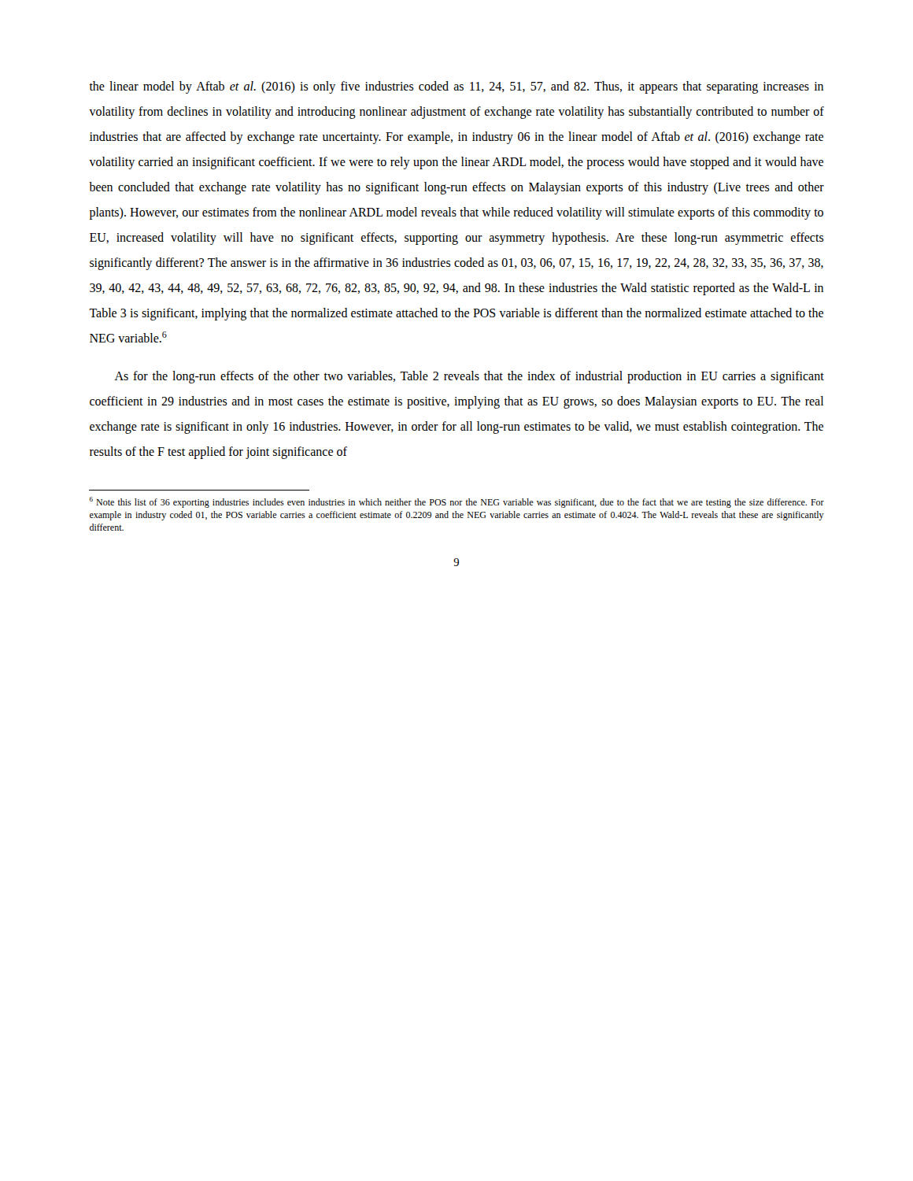the linear model by Aftab et al. (2016) is only five industries coded as 11, 24, 51, 57, and 82. Thus, it appears that separating increases in volatility from declines in volatility and introducing nonlinear adjustment of exchange rate volatility has substantially contributed to number of industries that are affected by exchange rate uncertainty. For example, in industry 06 in the linear model of Aftab et al. (2016) exchange rate volatility carried an insignificant coefficient. If we were to rely upon the linear ARDL model, the process would have stopped and it would have been concluded that exchange rate volatility has no significant long-run effects on Malaysian exports of this industry (Live trees and other plants). However, our estimates from the nonlinear ARDL model reveals that while reduced volatility will stimulate exports of this commodity to EU, increased volatility will have no significant effects, supporting our asymmetry hypothesis. Are these long-run asymmetric effects significantly different? The answer is in the affirmative in 36 industries coded as 01, 03, 06, 07, 15, 16, 17, 19, 22, 24, 28, 32, 33, 35, 36, 37, 38, 39, 40, 42, 43, 44, 48, 49, 52, 57, 63, 68, 72, 76, 82, 83, 85, 90, 92, 94, and 98. In these industries the Wald statistic reported as the Wald-L in Table 3 is significant, implying that the normalized estimate attached to the POS variable is different than the normalized estimate attached to the NEG variable.6
As for the long-run effects of the other two variables, Table 2 reveals that the index of industrial production in EU carries a significant coefficient in 29 industries and in most cases the estimate is positive, implying that as EU grows, so does Malaysian exports to EU. The real exchange rate is significant in only 16 industries. However, in order for all long-run estimates to be valid, we must establish cointegration. The results of the F test applied for joint significance of
6 Note this list of 36 exporting industries includes even industries in which neither the POS nor the NEG variable was significant, due to the fact that we are testing the size difference. For example in industry coded 01, the POS variable carries a coefficient estimate of 0.2209 and the NEG variable carries an estimate of 0.4024. The Wald-L reveals that these are significantly different.
9